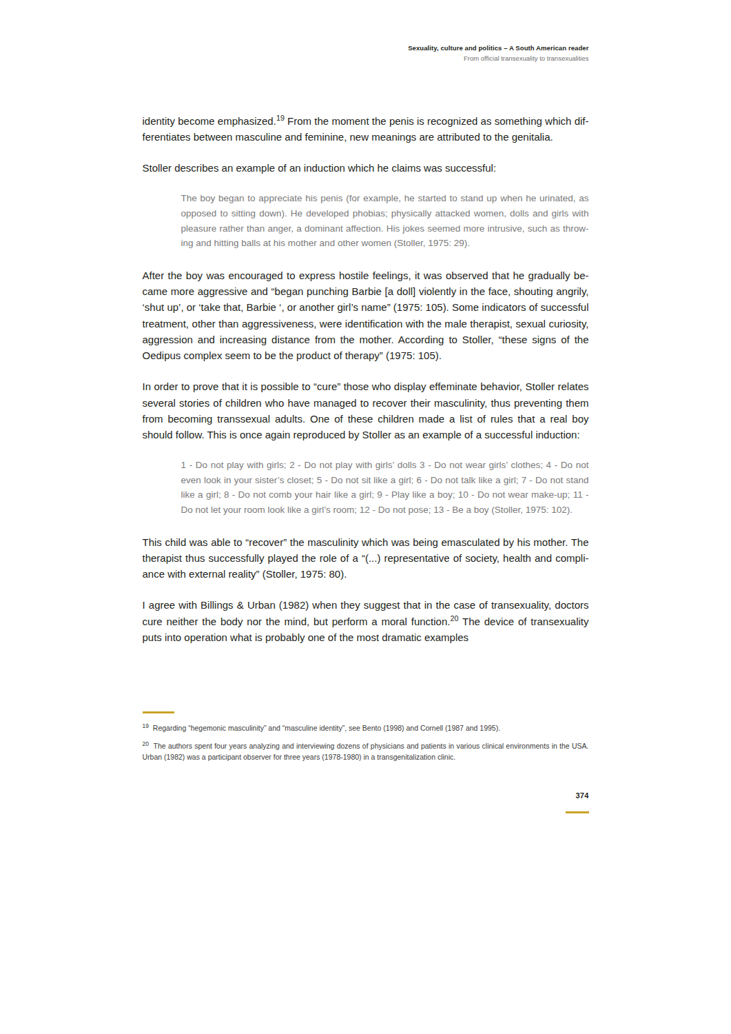Sexuality, culture and politics – A South American reader
From official transexuality to transexualities
identity become emphasized.19 From the moment the penis is recognized as something which differentiates between masculine and feminine, new meanings are attributed to the genitalia.
Stoller describes an example of an induction which he claims was successful:
The boy began to appreciate his penis (for example, he started to stand up when he urinated, as opposed to sitting down). He developed phobias; physically attacked women, dolls and girls with pleasure rather than anger, a dominant affection. His jokes seemed more intrusive, such as throwing and hitting balls at his mother and other women (Stoller, 1975: 29).
After the boy was encouraged to express hostile feelings, it was observed that he gradually became more aggressive and “began punching Barbie [a doll] violently in the face, shouting angrily, ‘shut up’, or ‘take that, Barbie ‘, or another girl’s name” (1975: 105). Some indicators of successful treatment, other than aggressiveness, were identification with the male therapist, sexual curiosity, aggression and increasing distance from the mother. According to Stoller, “these signs of the Oedipus complex seem to be the product of therapy” (1975: 105).
In order to prove that it is possible to “cure” those who display effeminate behavior, Stoller relates several stories of children who have managed to recover their masculinity, thus preventing them from becoming transsexual adults. One of these children made a list of rules that a real boy should follow. This is once again reproduced by Stoller as an example of a successful induction:
1 - Do not play with girls; 2 - Do not play with girls’ dolls 3 - Do not wear girls’ clothes; 4 - Do not even look in your sister’s closet; 5 - Do not sit like a girl; 6 - Do not talk like a girl; 7 - Do not stand like a girl; 8 - Do not comb your hair like a girl; 9 - Play like a boy; 10 - Do not wear make-up; 11 - Do not let your room look like a girl’s room; 12 - Do not pose; 13 - Be a boy (Stoller, 1975: 102).
This child was able to “recover” the masculinity which was being emasculated by his mother. The therapist thus successfully played the role of a “(...) representative of society, health and compliance with external reality” (Stoller, 1975: 80).
I agree with Billings & Urban (1982) when they suggest that in the case of transexuality, doctors cure neither the body nor the mind, but perform a moral function.20 The device of transexuality puts into operation what is probably one of the most dramatic examples
19 Regarding “hegemonic masculinity” and “masculine identity”, see Bento (1998) and Cornell (1987 and 1995).
20 The authors spent four years analyzing and interviewing dozens of physicians and patients in various clinical environments in the USA. Urban (1982) was a participant observer for three years (1978-1980) in a transgenitalization clinic.
374